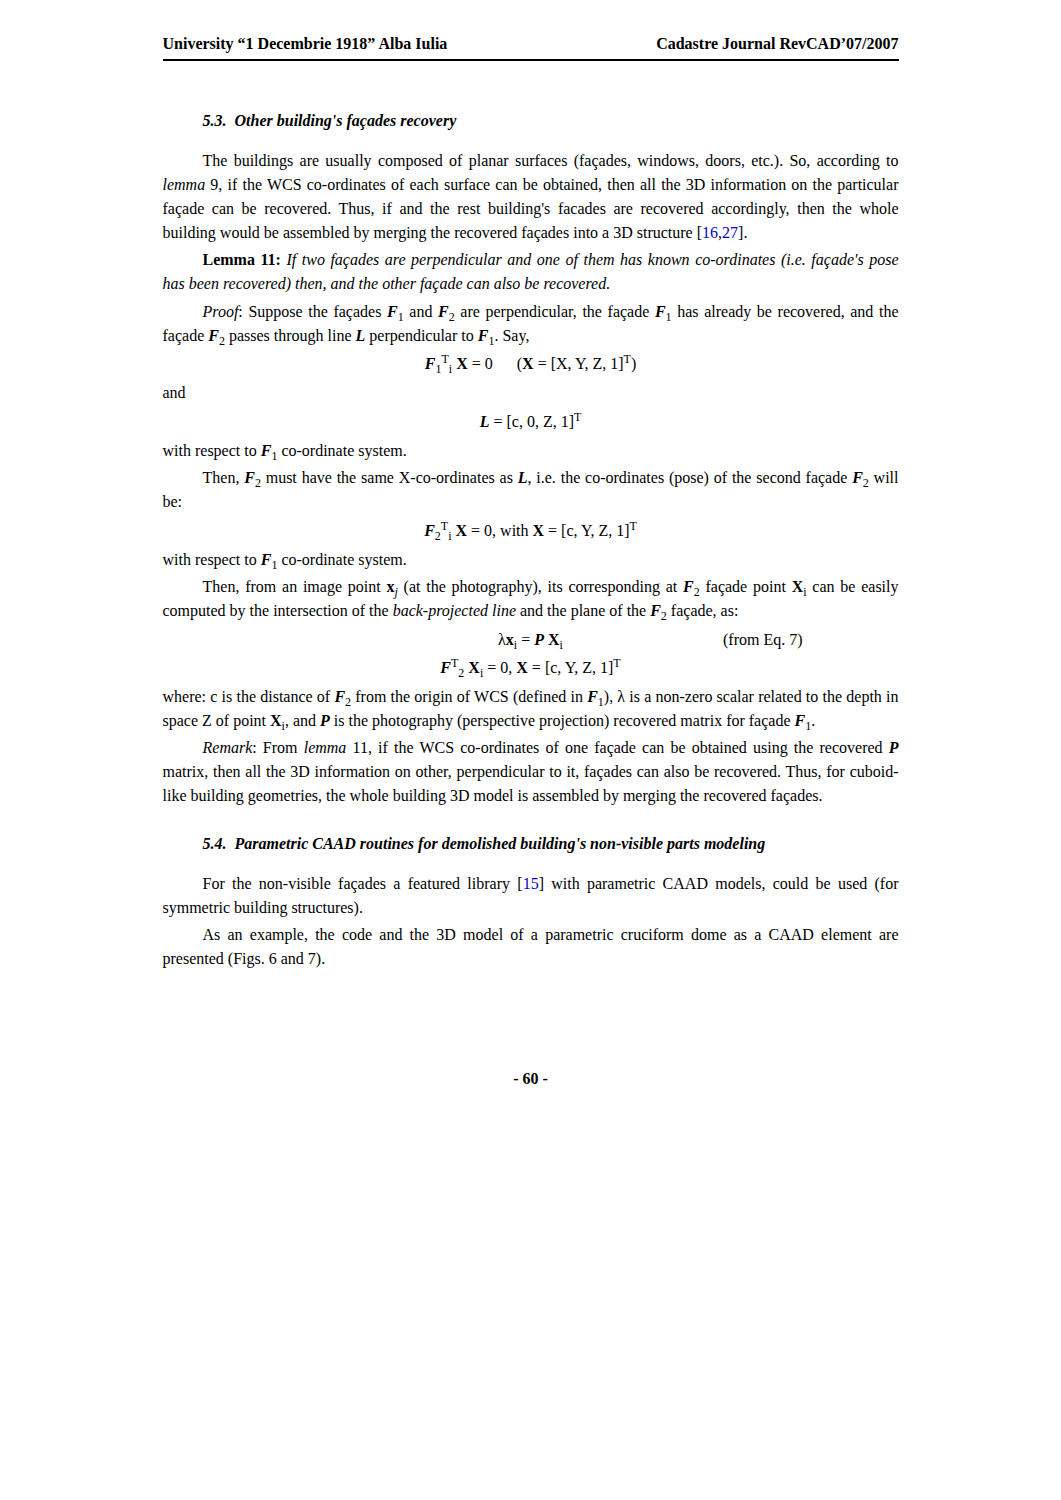University “1 Decembrie 1918” Alba Iulia Cadastre Journal RevCAD’07/2007
5.3. Other building's façades recovery
The buildings are usually composed of planar surfaces (façades, windows, doors, etc.). So, according to lemma 9, if the WCS co-ordinates of each surface can be obtained, then all the 3D information on the particular façade can be recovered. Thus, if and the rest building's facades are recovered accordingly, then the whole building would be assembled by merging the recovered façades into a 3D structure [16,27].
Lemma 11: If two façades are perpendicular and one of them has known co-ordinates (i.e. façade's pose has been recovered) then, and the other façade can also be recovered.
Proof: Suppose the façades F1 and F2 are perpendicular, the façade F1 has already be recovered, and the façade F2 passes through line L perpendicular to F1. Say,
F1Ti X = 0 (X = [X, Y, Z, 1]T)
and
L = [c, 0, Z, 1]T
with respect to F1 co-ordinate system.
Then, F2 must have the same X-co-ordinates as L, i.e. the co-ordinates (pose) of the second façade F2 will be:
F2Ti X = 0, with X = [c, Y, Z, 1]T
with respect to F1 co-ordinate system.
Then, from an image point xj (at the photography), its corresponding at F2 façade point Xi can be easily computed by the intersection of the back-projected line and the plane of the F2 façade, as:
λxi = P Xi(from Eq. 7)
FT2 Xi = 0, X = [c, Y, Z, 1]T
where: c is the distance of F2 from the origin of WCS (defined in F1), λ is a non-zero scalar related to the depth in space Z of point Xi, and P is the photography (perspective projection) recovered matrix for façade F1.
Remark: From lemma 11, if the WCS co-ordinates of one façade can be obtained using the recovered P matrix, then all the 3D information on other, perpendicular to it, façades can also be recovered. Thus, for cuboid-like building geometries, the whole building 3D model is assembled by merging the recovered façades.
5.4. Parametric CAAD routines for demolished building's non-visible parts modeling
For the non-visible façades a featured library [15] with parametric CAAD models, could be used (for symmetric building structures).
As an example, the code and the 3D model of a parametric cruciform dome as a CAAD element are presented (Figs. 6 and 7).
- 60 -